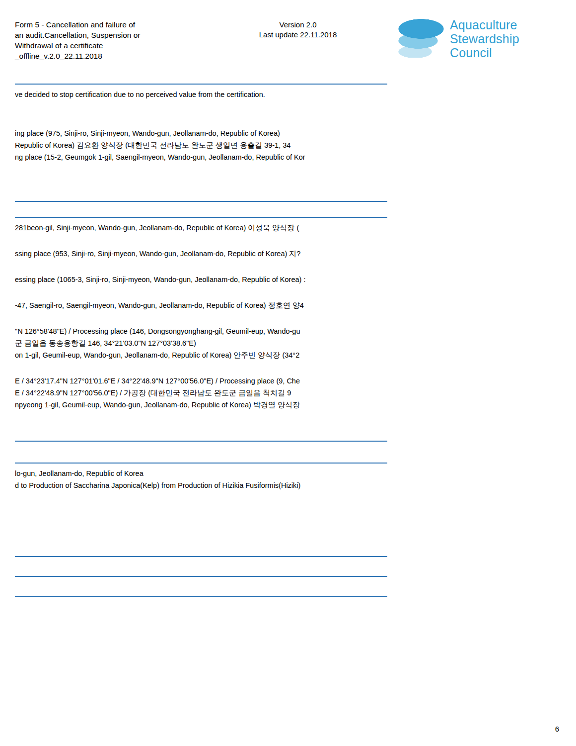Form 5 - Cancellation and failure of
an audit.Cancellation, Suspension or
Withdrawal of a certificate
_offline_v.2.0_22.11.2018
Version 2.0
Last update 22.11.2018
Aquaculture
Stewardship
Council
ve decided to stop certification due to no perceived value from the certification.
ing place (975, Sinji-ro, Sinji-myeon, Wando-gun, Jeollanam-do, Republic of Korea)
Republic of Korea) 김요환 양식장 (대한민국 전라남도 완도군 생일면 용출길 39-1, 34
ng place (15-2, Geumgok 1-gil, Saengil-myeon, Wando-gun, Jeollanam-do, Republic of Kor
281beon-gil, Sinji-myeon, Wando-gun, Jeollanam-do, Republic of Korea) 이성욱 양식장 (
ssing place (953, Sinji-ro, Sinji-myeon, Wando-gun, Jeollanam-do, Republic of Korea) 지?
essing place (1065-3, Sinji-ro, Sinji-myeon, Wando-gun, Jeollanam-do, Republic of Korea) :
-47, Saengil-ro, Saengil-myeon, Wando-gun, Jeollanam-do, Republic of Korea) 정호연 양4
"N 126°58'48"E) / Processing place (146, Dongsongyonghang-gil, Geumil-eup, Wando-gu
군 금일읍 동송용항길 146, 34°21'03.0"N 127°03'38.6"E)
on 1-gil, Geumil-eup, Wando-gun, Jeollanam-do, Republic of Korea) 안주빈 양식장 (34°2
E / 34°23'17.4"N 127°01'01.6"E / 34°22'48.9"N 127°00'56.0"E) / Processing place (9, Che
E / 34°22'48.9"N 127°00'56.0"E) / 가공장 (대한민국 전라남도 완도군 금일읍 척치길 9
npyeong 1-gil, Geumil-eup, Wando-gun, Jeollanam-do, Republic of Korea) 박경열 양식장
lo-gun, Jeollanam-do, Republic of Korea
d to Production of Saccharina Japonica(Kelp) from Production of Hizikia Fusiformis(Hiziki)
6